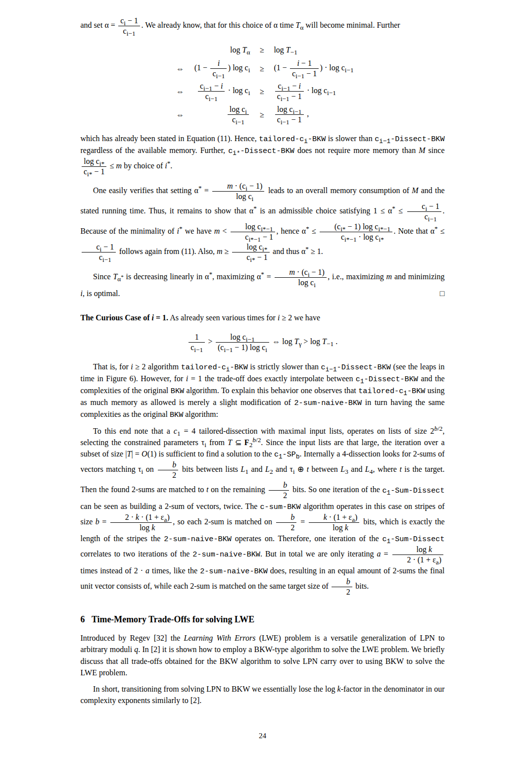and set α = ci − 1 ci−1. We already know, that for this choice of α time Tα will become minimal. Further
| | log T α | ≥ | log T −1 |
| ⇔ | (1 − i c i−1 ) log c i | ≥ | (1 − i − 1 c i−1 − 1 ) · log c i−1 |
| ⇔ | c i−1 − i c i−1 · log c i | ≥ | c i−1 − i c i−1 − 1 · log c i−1 |
| ⇔ | log c i c i−1 | ≥ | log c i−1 c i−1 − 1 , |
which has already been stated in Equation (11). Hence, tailored-ci-BKW is slower than ci−1-Dissect-BKW regardless of the available memory. Further, ci*-Dissect-BKW does not require more memory than M since log ci*ci* − 1 ≤ m by choice of i*.
One easily verifies that setting α* = m · (ci − 1) log ci leads to an overall memory consumption of M and the stated running time. Thus, it remains to show that α* is an admissible choice satisfying 1 ≤ α* ≤ ci − 1 ci−1. Because of the minimality of i* we have m < log ci*−1 ci*−1 − 1, hence α* ≤ (ci* − 1) log ci*−1 ci*−1 · log ci*. Note that α* ≤ ci − 1 ci−1 follows again from (11). Also, m ≥ log ci*ci* − 1 and thus α* ≥ 1.
Since Tα* is decreasing linearly in α*, maximizing α* = m · (ci − 1) log ci, i.e., maximizing m and minimizing i, is optimal. □
The Curious Case of i = 1. As already seen various times for i ≥ 2 we have
1 ci−1 > log ci−1(ci−1 − 1) log ci ⇔ log Tγ > log T−1 .
That is, for i ≥ 2 algorithm tailored-ci-BKW is strictly slower than ci−1-Dissect-BKW (see the leaps in time in Figure 6). However, for i = 1 the trade-off does exactly interpolate between c1-Dissect-BKW and the complexities of the original BKW algorithm. To explain this behavior one observes that tailored-c1-BKW using as much memory as allowed is merely a slight modification of 2-sum-naive-BKW in turn having the same complexities as the original BKW algorithm:
To this end note that a c1 = 4 tailored-dissection with maximal input lists, operates on lists of size 2b/2, selecting the constrained parameters τi from T ⊆ F2b/2. Since the input lists are that large, the iteration over a subset of size |T| = O(1) is sufficient to find a solution to the c1-SPb. Internally a 4-dissection looks for 2-sums of vectors matching τi on b 2 bits between lists L1 and L2 and τi ⊕ t between L3 and L4, where t is the target. Then the found 2-sums are matched to t on the remaining b 2 bits. So one iteration of the c1-Sum-Dissect can be seen as building a 2-sum of vectors, twice. The c-sum-BKW algorithm operates in this case on stripes of size b = 2 · k · (1 + εa) log k, so each 2-sum is matched on b 2 = k · (1 + εa) log k bits, which is exactly the length of the stripes the 2-sum-naive-BKW operates on. Therefore, one iteration of the c1-Sum-Dissect correlates to two iterations of the 2-sum-naive-BKW. But in total we are only iterating a = log k 2 · (1 + εa) times instead of 2 · a times, like the 2-sum-naive-BKW does, resulting in an equal amount of 2-sums the final unit vector consists of, while each 2-sum is matched on the same target size of b 2 bits.
6 Time-Memory Trade-Offs for solving LWE
Introduced by Regev [32] the Learning With Errors (LWE) problem is a versatile generalization of LPN to arbitrary moduli q. In [2] it is shown how to employ a BKW-type algorithm to solve the LWE problem. We briefly discuss that all trade-offs obtained for the BKW algorithm to solve LPN carry over to using BKW to solve the LWE problem.
In short, transitioning from solving LPN to BKW we essentially lose the log k-factor in the denominator in our complexity exponents similarly to [2].
24